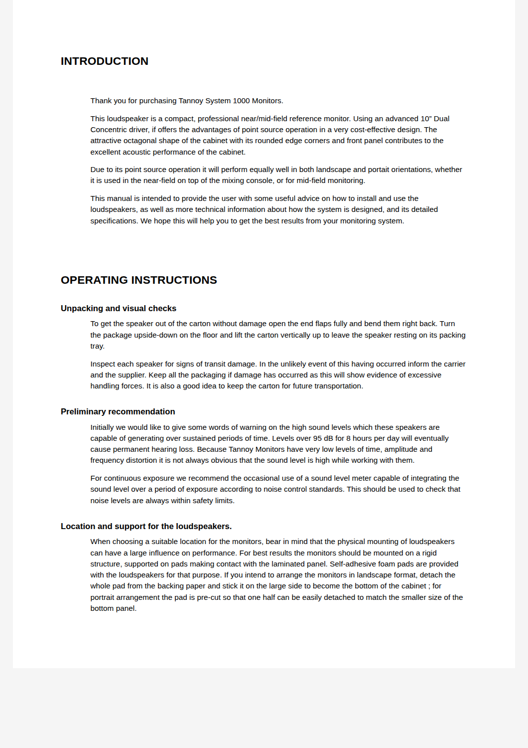INTRODUCTION
Thank you for purchasing Tannoy System 1000 Monitors.
This loudspeaker is a compact, professional near/mid-field reference monitor. Using an advanced 10” Dual Concentric driver, if offers the advantages of point source operation in a very cost-effective design. The attractive octagonal shape of the cabinet with its rounded edge corners and front panel contributes to the excellent acoustic performance of the cabinet.
Due to its point source operation it will perform equally well in both landscape and portait orientations, whether it is used in the near-field on top of the mixing console, or for mid-field monitoring.
This manual is intended to provide the user with some useful advice on how to install and use the loudspeakers, as well as more technical information about how the system is designed, and its detailed specifications. We hope this will help you to get the best results from your monitoring system.
OPERATING INSTRUCTIONS
Unpacking and visual checks
To get the speaker out of the carton without damage open the end flaps fully and bend them right back. Turn the package upside-down on the floor and lift the carton vertically up to leave the speaker resting on its packing tray.
Inspect each speaker for signs of transit damage. In the unlikely event of this having occurred inform the carrier and the supplier. Keep all the packaging if damage has occurred as this will show evidence of excessive handling forces. It is also a good idea to keep the carton for future transportation.
Preliminary recommendation
Initially we would like to give some words of warning on the high sound levels which these speakers are capable of generating over sustained periods of time. Levels over 95 dB for 8 hours per day will eventually cause permanent hearing loss. Because Tannoy Monitors have very low levels of time, amplitude and frequency distortion it is not always obvious that the sound level is high while working with them.
For continuous exposure we recommend the occasional use of a sound level meter capable of integrating the sound level over a period of exposure according to noise control standards. This should be used to check that noise levels are always within safety limits.
Location and support for the loudspeakers.
When choosing a suitable location for the monitors, bear in mind that the physical mounting of loudspeakers can have a large influence on performance. For best results the monitors should be mounted on a rigid structure, supported on pads making contact with the laminated panel. Self-adhesive foam pads are provided with the loudspeakers for that purpose. If you intend to arrange the monitors in landscape format, detach the whole pad from the backing paper and stick it on the large side to become the bottom of the cabinet ; for portrait arrangement the pad is pre-cut so that one half can be easily detached to match the smaller size of the bottom panel.